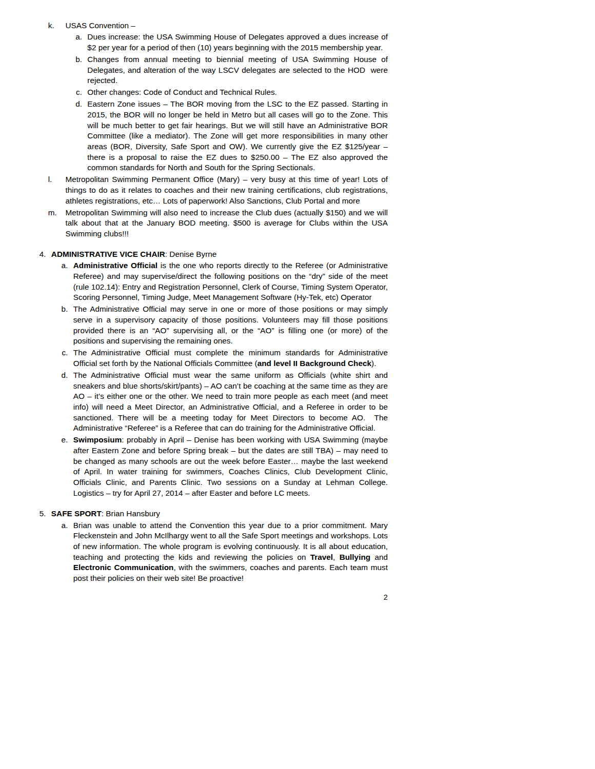k. USAS Convention –
Dues increase: the USA Swimming House of Delegates approved a dues increase of $2 per year for a period of then (10) years beginning with the 2015 membership year.
Changes from annual meeting to biennial meeting of USA Swimming House of Delegates, and alteration of the way LSCV delegates are selected to the HOD were rejected.
Other changes: Code of Conduct and Technical Rules.
Eastern Zone issues – The BOR moving from the LSC to the EZ passed. Starting in 2015, the BOR will no longer be held in Metro but all cases will go to the Zone. This will be much better to get fair hearings. But we will still have an Administrative BOR Committee (like a mediator). The Zone will get more responsibilities in many other areas (BOR, Diversity, Safe Sport and OW). We currently give the EZ $125/year – there is a proposal to raise the EZ dues to $250.00 – The EZ also approved the common standards for North and South for the Spring Sectionals.
l. Metropolitan Swimming Permanent Office (Mary) – very busy at this time of year! Lots of things to do as it relates to coaches and their new training certifications, club registrations, athletes registrations, etc… Lots of paperwork! Also Sanctions, Club Portal and more
m. Metropolitan Swimming will also need to increase the Club dues (actually $150) and we will talk about that at the January BOD meeting. $500 is average for Clubs within the USA Swimming clubs!!!
ADMINISTRATIVE VICE CHAIR: Denise Byrne
Administrative Official is the one who reports directly to the Referee (or Administrative Referee) and may supervise/direct the following positions on the “dry” side of the meet (rule 102.14): Entry and Registration Personnel, Clerk of Course, Timing System Operator, Scoring Personnel, Timing Judge, Meet Management Software (Hy-Tek, etc) Operator
The Administrative Official may serve in one or more of those positions or may simply serve in a supervisory capacity of those positions. Volunteers may fill those positions provided there is an “AO” supervising all, or the “AO” is filling one (or more) of the positions and supervising the remaining ones.
The Administrative Official must complete the minimum standards for Administrative Official set forth by the National Officials Committee (and level II Background Check).
The Administrative Official must wear the same uniform as Officials (white shirt and sneakers and blue shorts/skirt/pants) – AO can’t be coaching at the same time as they are AO – it’s either one or the other. We need to train more people as each meet (and meet info) will need a Meet Director, an Administrative Official, and a Referee in order to be sanctioned. There will be a meeting today for Meet Directors to become AO. The Administrative “Referee” is a Referee that can do training for the Administrative Official.
Swimposium: probably in April – Denise has been working with USA Swimming (maybe after Eastern Zone and before Spring break – but the dates are still TBA) – may need to be changed as many schools are out the week before Easter… maybe the last weekend of April. In water training for swimmers, Coaches Clinics, Club Development Clinic, Officials Clinic, and Parents Clinic. Two sessions on a Sunday at Lehman College. Logistics – try for April 27, 2014 – after Easter and before LC meets.
SAFE SPORT: Brian Hansbury
Brian was unable to attend the Convention this year due to a prior commitment. Mary Fleckenstein and John McIlhargy went to all the Safe Sport meetings and workshops. Lots of new information. The whole program is evolving continuously. It is all about education, teaching and protecting the kids and reviewing the policies on Travel, Bullying and Electronic Communication, with the swimmers, coaches and parents. Each team must post their policies on their web site! Be proactive!
2